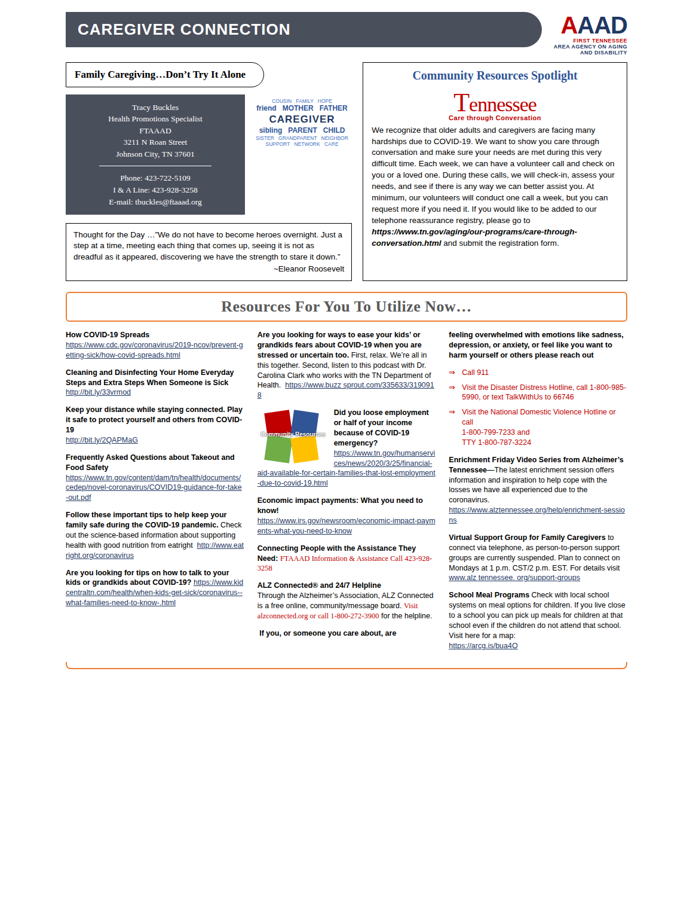CAREGIVER CONNECTION
AAAD
FIRST TENNESSEE
AREA AGENCY ON AGING
AND DISABILITY
Family Caregiving…Don’t Try It Alone
Tracy Buckles
Health Promotions Specialist
FTAAAD
3211 N Roan Street
Johnson City, TN 37601
Phone: 423-722-5109
I & A Line: 423-928-3258
E-mail: tbuckles@ftaaad.org
COUSIN FAMILY HOPE
friend MOTHER FATHER
CAREGIVER
sibling PARENT CHILD
SISTER GRANDPARENT NEIGHBOR
SUPPORT NETWORK CARE
Thought for the Day …”We do not have to become heroes overnight. Just a step at a time, meeting each thing that comes up, seeing it is not as dreadful as it appeared, discovering we have the strength to stare it down.” ~Eleanor Roosevelt
Community Resources Spotlight
Tennessee
Care through Conversation
We recognize that older adults and caregivers are facing many hardships due to COVID-19. We want to show you care through conversation and make sure your needs are met during this very difficult time. Each week, we can have a volunteer call and check on you or a loved one. During these calls, we will check-in, assess your needs, and see if there is any way we can better assist you. At minimum, our volunteers will conduct one call a week, but you can request more if you need it. If you would like to be added to our telephone reassurance registry, please go to https://www.tn.gov/aging/our-programs/care-through-conversation.html and submit the registration form.
Resources For You To Utilize Now…
How COVID-19 Spreads
https://www.cdc.gov/coronavirus/2019-ncov/prevent-getting-sick/how-covid-spreads.html
Cleaning and Disinfecting Your Home Everyday Steps and Extra Steps When Someone is Sick
http://bit.ly/33vrmod
Keep your distance while staying connected. Play it safe to protect yourself and others from COVID-19
http://bit.ly/2QAPMaG
Frequently Asked Questions about Takeout and Food Safety
https://www.tn.gov/content/dam/tn/health/documents/cedep/novel-coronavirus/COVID19-guidance-for-take-out.pdf
Follow these important tips to help keep your family safe during the COVID-19 pandemic. Check out the science-based information about supporting health with good nutrition from eatright http://www.eatright.org/coronavirus
Are you looking for tips on how to talk to your kids or grandkids about COVID-19? https://www.kidcentraltn.com/health/when-kids-get-sick/coronavirus--what-families-need-to-know-.html
Are you looking for ways to ease your kids’ or grandkids fears about COVID-19 when you are stressed or uncertain too. First, relax. We’re all in this together. Second, listen to this podcast with Dr. Carolina Clark who works with the TN Department of Health. https://www.buzz sprout.com/335633/3190918
Community Resources
Did you loose employment or half of your income because of COVID-19 emergency?
https://www.tn.gov/humanservices/news/2020/3/25/financial-aid-available-for-certain-families-that-lost-employment-due-to-covid-19.html
Economic impact payments: What you need to know!
https://www.irs.gov/newsroom/economic-impact-payments-what-you-need-to-know
Connecting People with the Assistance They Need: FTAAAD Information & Assistance Call 423-928-3258
ALZ Connected® and 24/7 Helpline
Through the Alzheimer’s Association, ALZ Connected is a free online, community/message board. Visit alzconnected.org or call 1-800-272-3900 for the helpline.
If you, or someone you care about, are
feeling overwhelmed with emotions like sadness, depression, or anxiety, or feel like you want to harm yourself or others please reach out
Call 911
Visit the Disaster Distress Hotline, call 1-800-985-5990, or text TalkWithUs to 66746
Visit the National Domestic Violence Hotline or call
1-800-799-7233 and
TTY 1-800-787-3224
Enrichment Friday Video Series from Alzheimer’s Tennessee—The latest enrichment session offers information and inspiration to help cope with the losses we have all experienced due to the coronavirus.
https://www.alztennessee.org/help/enrichment-sessions
Virtual Support Group for Family Caregivers to connect via telephone, as person-to-person support groups are currently suspended. Plan to connect on Mondays at 1 p.m. CST/2 p.m. EST. For details visit www.alz tennessee. org/support-groups
School Meal Programs Check with local school systems on meal options for children. If you live close to a school you can pick up meals for children at that school even if the children do not attend that school. Visit here for a map:
https://arcg.is/bua4O